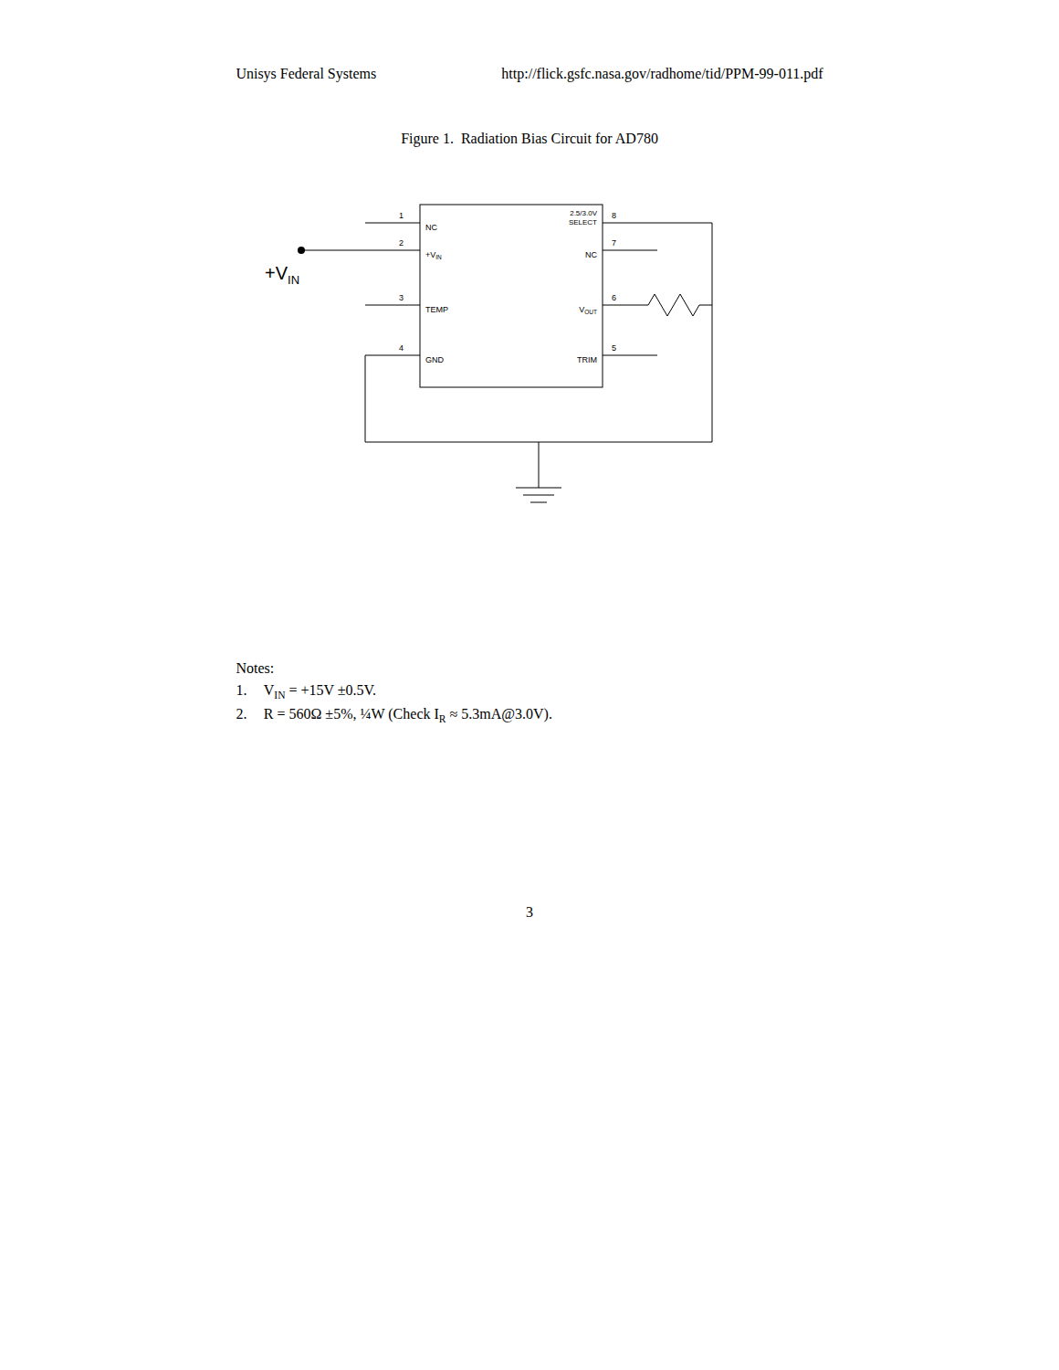Unisys Federal Systems
http://flick.gsfc.nasa.gov/radhome/tid/PPM-99-011.pdf
Figure 1. Radiation Bias Circuit for AD780
1 2 3 4 8 7 6 5 NC +VIN TEMP GND 2.5/3.0V SELECT NC VOUT TRIM +VIN
Notes:
1. VIN = +15V ±0.5V.
2. R = 560Ω ±5%, ¼W (Check IR ≈ 5.3mA@3.0V).
3